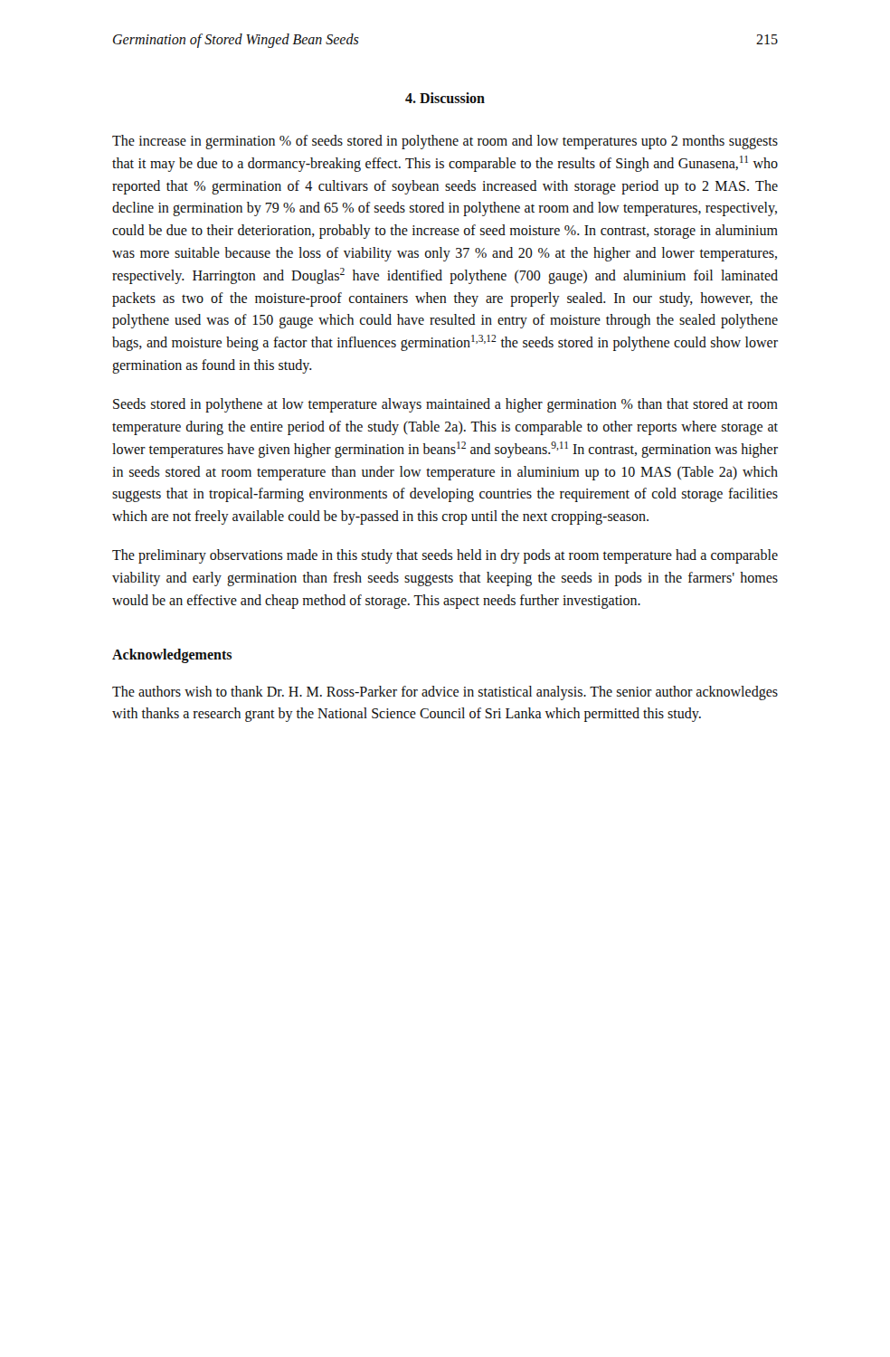Germination of Stored Winged Bean Seeds 215
4. Discussion
The increase in germination % of seeds stored in polythene at room and low temperatures upto 2 months suggests that it may be due to a dormancy-breaking effect. This is comparable to the results of Singh and Gunasena,11 who reported that % germination of 4 cultivars of soybean seeds increased with storage period up to 2 MAS. The decline in germination by 79 % and 65 % of seeds stored in polythene at room and low temperatures, respectively, could be due to their deterioration, probably to the increase of seed moisture %. In contrast, storage in aluminium was more suitable because the loss of viability was only 37 % and 20 % at the higher and lower temperatures, respectively. Harrington and Douglas2 have identified polythene (700 gauge) and aluminium foil laminated packets as two of the moisture-proof containers when they are properly sealed. In our study, however, the polythene used was of 150 gauge which could have resulted in entry of moisture through the sealed polythene bags, and moisture being a factor that influences germination1,3,12 the seeds stored in polythene could show lower germination as found in this study.
Seeds stored in polythene at low temperature always maintained a higher germination % than that stored at room temperature during the entire period of the study (Table 2a). This is comparable to other reports where storage at lower temperatures have given higher germination in beans12 and soybeans.9,11 In contrast, germination was higher in seeds stored at room temperature than under low temperature in aluminium up to 10 MAS (Table 2a) which suggests that in tropical-farming environments of developing countries the requirement of cold storage facilities which are not freely available could be by-passed in this crop until the next cropping-season.
The preliminary observations made in this study that seeds held in dry pods at room temperature had a comparable viability and early germination than fresh seeds suggests that keeping the seeds in pods in the farmers' homes would be an effective and cheap method of storage. This aspect needs further investigation.
Acknowledgements
The authors wish to thank Dr. H. M. Ross-Parker for advice in statistical analysis. The senior author acknowledges with thanks a research grant by the National Science Council of Sri Lanka which permitted this study.